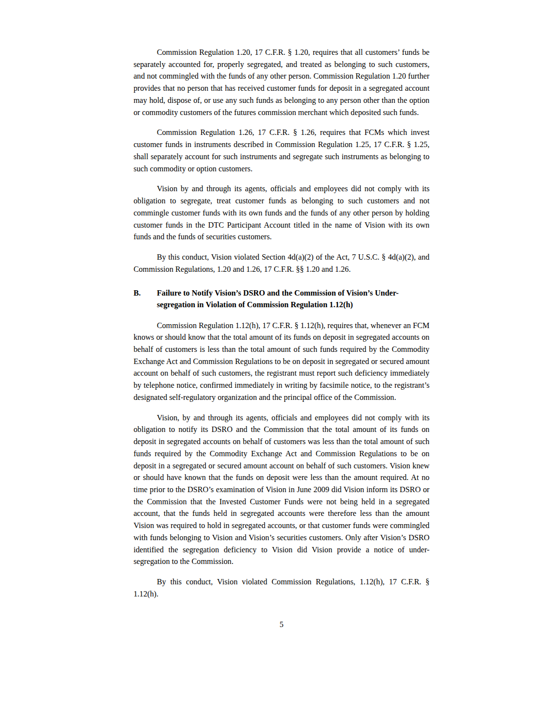Commission Regulation 1.20, 17 C.F.R. § 1.20, requires that all customers’ funds be separately accounted for, properly segregated, and treated as belonging to such customers, and not commingled with the funds of any other person. Commission Regulation 1.20 further provides that no person that has received customer funds for deposit in a segregated account may hold, dispose of, or use any such funds as belonging to any person other than the option or commodity customers of the futures commission merchant which deposited such funds.
Commission Regulation 1.26, 17 C.F.R. § 1.26, requires that FCMs which invest customer funds in instruments described in Commission Regulation 1.25, 17 C.F.R. § 1.25, shall separately account for such instruments and segregate such instruments as belonging to such commodity or option customers.
Vision by and through its agents, officials and employees did not comply with its obligation to segregate, treat customer funds as belonging to such customers and not commingle customer funds with its own funds and the funds of any other person by holding customer funds in the DTC Participant Account titled in the name of Vision with its own funds and the funds of securities customers.
By this conduct, Vision violated Section 4d(a)(2) of the Act, 7 U.S.C. § 4d(a)(2), and Commission Regulations, 1.20 and 1.26, 17 C.F.R. §§ 1.20 and 1.26.
B. Failure to Notify Vision’s DSRO and the Commission of Vision’s Under-segregation in Violation of Commission Regulation 1.12(h)
Commission Regulation 1.12(h), 17 C.F.R. § 1.12(h), requires that, whenever an FCM knows or should know that the total amount of its funds on deposit in segregated accounts on behalf of customers is less than the total amount of such funds required by the Commodity Exchange Act and Commission Regulations to be on deposit in segregated or secured amount account on behalf of such customers, the registrant must report such deficiency immediately by telephone notice, confirmed immediately in writing by facsimile notice, to the registrant’s designated self-regulatory organization and the principal office of the Commission.
Vision, by and through its agents, officials and employees did not comply with its obligation to notify its DSRO and the Commission that the total amount of its funds on deposit in segregated accounts on behalf of customers was less than the total amount of such funds required by the Commodity Exchange Act and Commission Regulations to be on deposit in a segregated or secured amount account on behalf of such customers. Vision knew or should have known that the funds on deposit were less than the amount required. At no time prior to the DSRO’s examination of Vision in June 2009 did Vision inform its DSRO or the Commission that the Invested Customer Funds were not being held in a segregated account, that the funds held in segregated accounts were therefore less than the amount Vision was required to hold in segregated accounts, or that customer funds were commingled with funds belonging to Vision and Vision’s securities customers. Only after Vision’s DSRO identified the segregation deficiency to Vision did Vision provide a notice of under-segregation to the Commission.
By this conduct, Vision violated Commission Regulations, 1.12(h), 17 C.F.R. § 1.12(h).
5